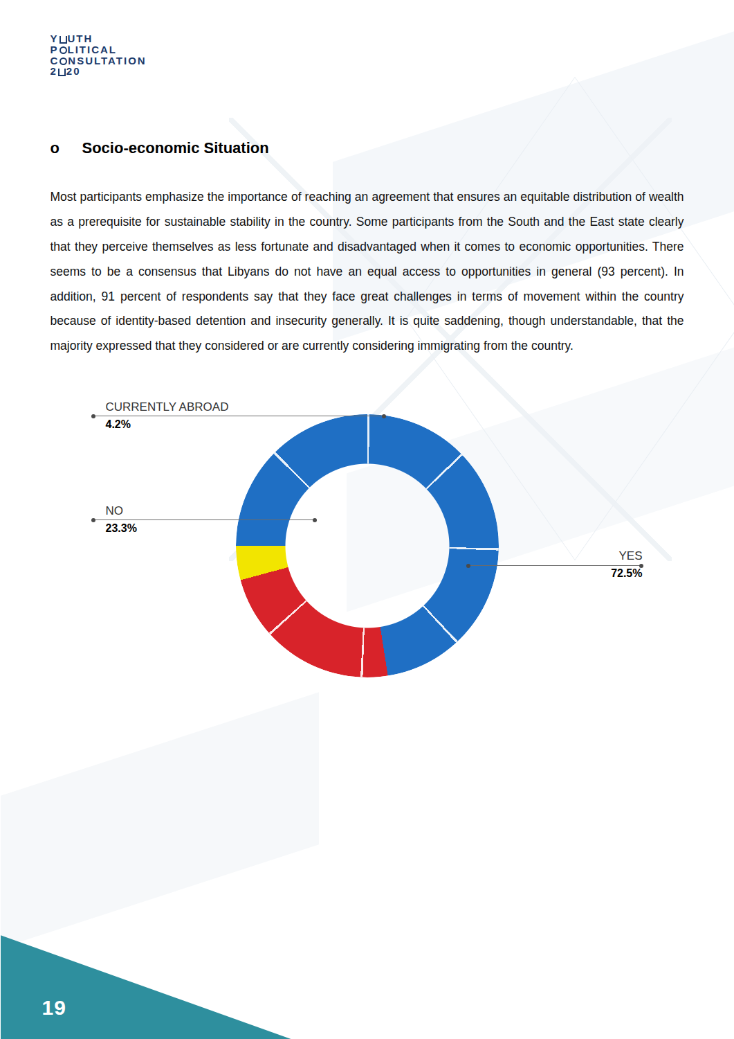Y UTH P LITICAL C NSULTATION 2 20
o Socio-economic Situation
Most participants emphasize the importance of reaching an agreement that ensures an equitable distribution of wealth as a prerequisite for sustainable stability in the country. Some participants from the South and the East state clearly that they perceive themselves as less fortunate and disadvantaged when it comes to economic opportunities. There seems to be a consensus that Libyans do not have an equal access to opportunities in general (93 percent). In addition, 91 percent of respondents say that they face great challenges in terms of movement within the country because of identity-based detention and insecurity generally. It is quite saddening, though understandable, that the majority expressed that they considered or are currently considering immigrating from the country.
CURRENTLY ABROAD4.2%
NO23.3%
YES72.5%
19